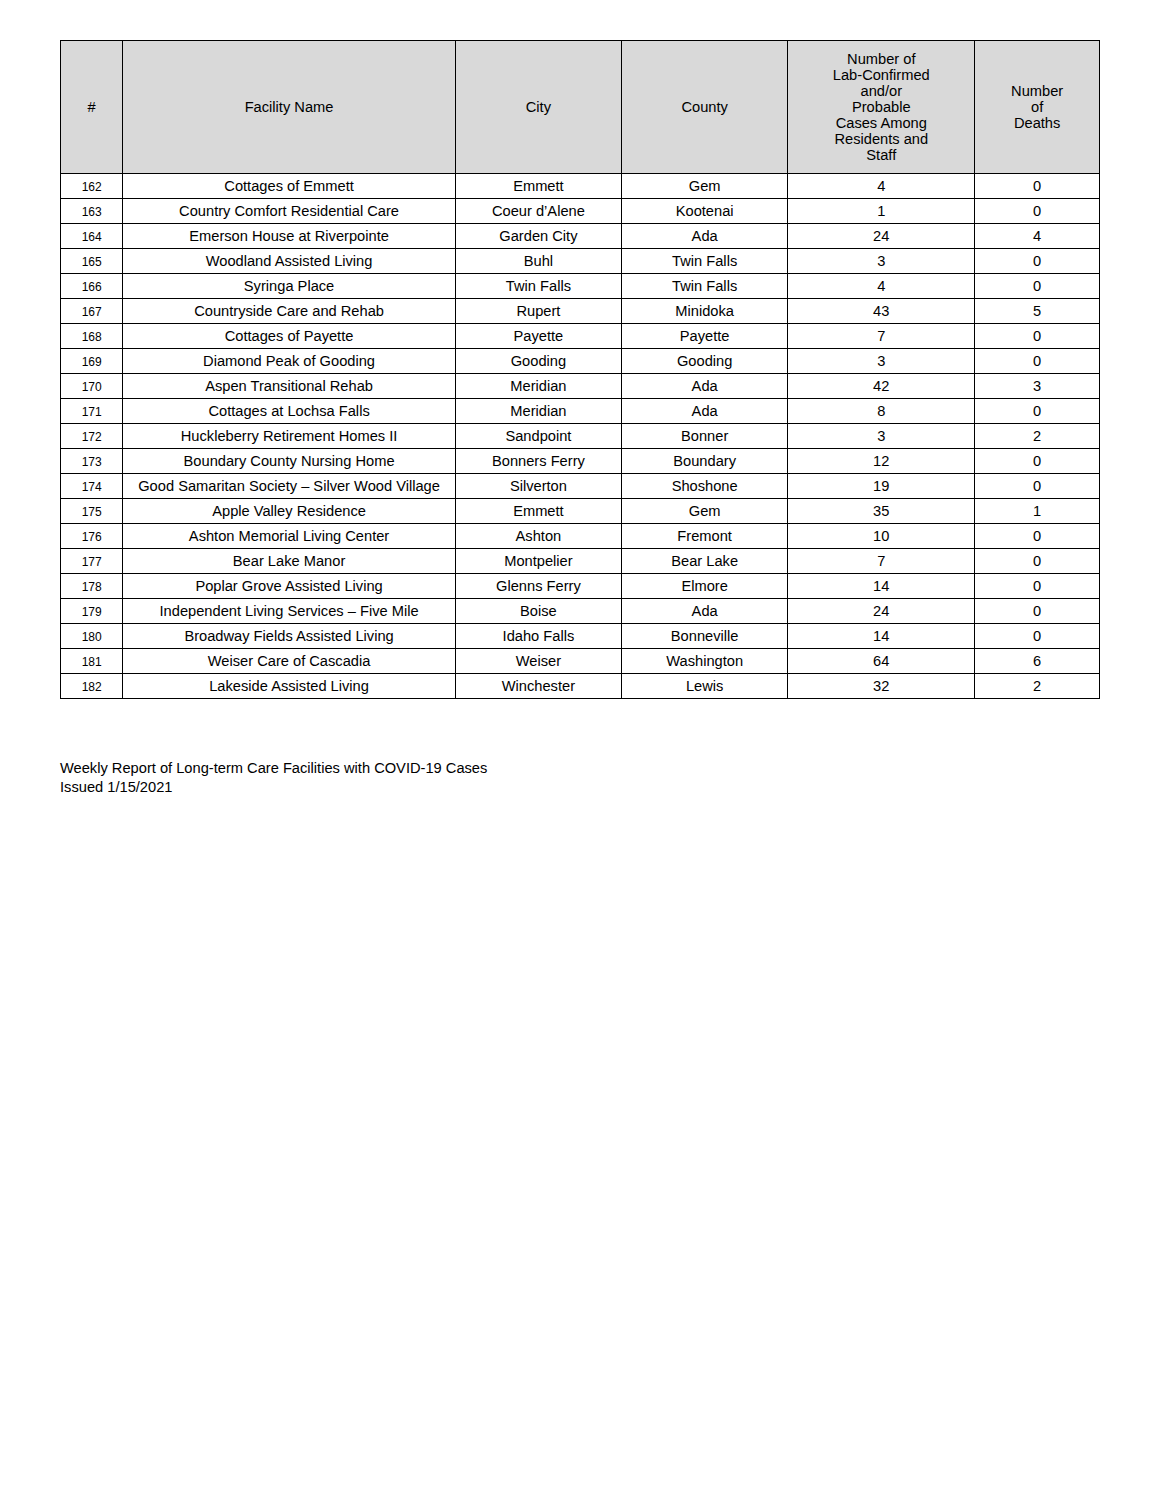| # | Facility Name | City | County | Number of Lab-Confirmed and/or Probable Cases Among Residents and Staff | Number of Deaths |
| --- | --- | --- | --- | --- | --- |
| 162 | Cottages of Emmett | Emmett | Gem | 4 | 0 |
| 163 | Country Comfort Residential Care | Coeur d’Alene | Kootenai | 1 | 0 |
| 164 | Emerson House at Riverpointe | Garden City | Ada | 24 | 4 |
| 165 | Woodland Assisted Living | Buhl | Twin Falls | 3 | 0 |
| 166 | Syringa Place | Twin Falls | Twin Falls | 4 | 0 |
| 167 | Countryside Care and Rehab | Rupert | Minidoka | 43 | 5 |
| 168 | Cottages of Payette | Payette | Payette | 7 | 0 |
| 169 | Diamond Peak of Gooding | Gooding | Gooding | 3 | 0 |
| 170 | Aspen Transitional Rehab | Meridian | Ada | 42 | 3 |
| 171 | Cottages at Lochsa Falls | Meridian | Ada | 8 | 0 |
| 172 | Huckleberry Retirement Homes II | Sandpoint | Bonner | 3 | 2 |
| 173 | Boundary County Nursing Home | Bonners Ferry | Boundary | 12 | 0 |
| 174 | Good Samaritan Society – Silver Wood Village | Silverton | Shoshone | 19 | 0 |
| 175 | Apple Valley Residence | Emmett | Gem | 35 | 1 |
| 176 | Ashton Memorial Living Center | Ashton | Fremont | 10 | 0 |
| 177 | Bear Lake Manor | Montpelier | Bear Lake | 7 | 0 |
| 178 | Poplar Grove Assisted Living | Glenns Ferry | Elmore | 14 | 0 |
| 179 | Independent Living Services – Five Mile | Boise | Ada | 24 | 0 |
| 180 | Broadway Fields Assisted Living | Idaho Falls | Bonneville | 14 | 0 |
| 181 | Weiser Care of Cascadia | Weiser | Washington | 64 | 6 |
| 182 | Lakeside Assisted Living | Winchester | Lewis | 32 | 2 |
Weekly Report of Long-term Care Facilities with COVID-19 Cases
Issued 1/15/2021